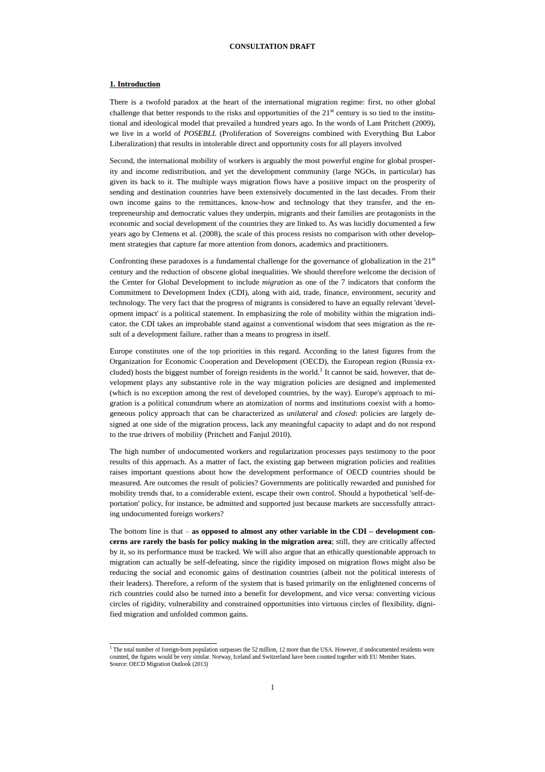CONSULTATION DRAFT
1. Introduction
There is a twofold paradox at the heart of the international migration regime: first, no other global challenge that better responds to the risks and opportunities of the 21st century is so tied to the institutional and ideological model that prevailed a hundred years ago. In the words of Lant Pritchett (2009), we live in a world of POSEBLL (Proliferation of Sovereigns combined with Everything But Labor Liberalization) that results in intolerable direct and opportunity costs for all players involved
Second, the international mobility of workers is arguably the most powerful engine for global prosperity and income redistribution, and yet the development community (large NGOs, in particular) has given its back to it. The multiple ways migration flows have a positive impact on the prosperity of sending and destination countries have been extensively documented in the last decades. From their own income gains to the remittances, know-how and technology that they transfer, and the entrepreneurship and democratic values they underpin, migrants and their families are protagonists in the economic and social development of the countries they are linked to. As was lucidly documented a few years ago by Clemens et al. (2008), the scale of this process resists no comparison with other development strategies that capture far more attention from donors, academics and practitioners.
Confronting these paradoxes is a fundamental challenge for the governance of globalization in the 21st century and the reduction of obscene global inequalities. We should therefore welcome the decision of the Center for Global Development to include migration as one of the 7 indicators that conform the Commitment to Development Index (CDI), along with aid, trade, finance, environment, security and technology. The very fact that the progress of migrants is considered to have an equally relevant 'development impact' is a political statement. In emphasizing the role of mobility within the migration indicator, the CDI takes an improbable stand against a conventional wisdom that sees migration as the result of a development failure, rather than a means to progress in itself.
Europe constitutes one of the top priorities in this regard. According to the latest figures from the Organization for Economic Cooperation and Development (OECD), the European region (Russia excluded) hosts the biggest number of foreign residents in the world.1 It cannot be said, however, that development plays any substantive role in the way migration policies are designed and implemented (which is no exception among the rest of developed countries, by the way). Europe's approach to migration is a political conundrum where an atomization of norms and institutions coexist with a homogeneous policy approach that can be characterized as unilateral and closed: policies are largely designed at one side of the migration process, lack any meaningful capacity to adapt and do not respond to the true drivers of mobility (Pritchett and Fanjul 2010).
The high number of undocumented workers and regularization processes pays testimony to the poor results of this approach. As a matter of fact, the existing gap between migration policies and realities raises important questions about how the development performance of OECD countries should be measured. Are outcomes the result of policies? Governments are politically rewarded and punished for mobility trends that, to a considerable extent, escape their own control. Should a hypothetical 'self-deportation' policy, for instance, be admitted and supported just because markets are successfully attracting undocumented foreign workers?
The bottom line is that – as opposed to almost any other variable in the CDI – development concerns are rarely the basis for policy making in the migration area; still, they are critically affected by it, so its performance must be tracked. We will also argue that an ethically questionable approach to migration can actually be self-defeating, since the rigidity imposed on migration flows might also be reducing the social and economic gains of destination countries (albeit not the political interests of their leaders). Therefore, a reform of the system that is based primarily on the enlightened concerns of rich countries could also be turned into a benefit for development, and vice versa: converting vicious circles of rigidity, vulnerability and constrained opportunities into virtuous circles of flexibility, dignified migration and unfolded common gains.
1 The total number of foreign-born population surpasses the 52 million, 12 more than the USA. However, if undocumented residents were counted, the figures would be very similar. Norway, Iceland and Switzerland have been counted together with EU Member States. Source: OECD Migration Outlook (2013)
1